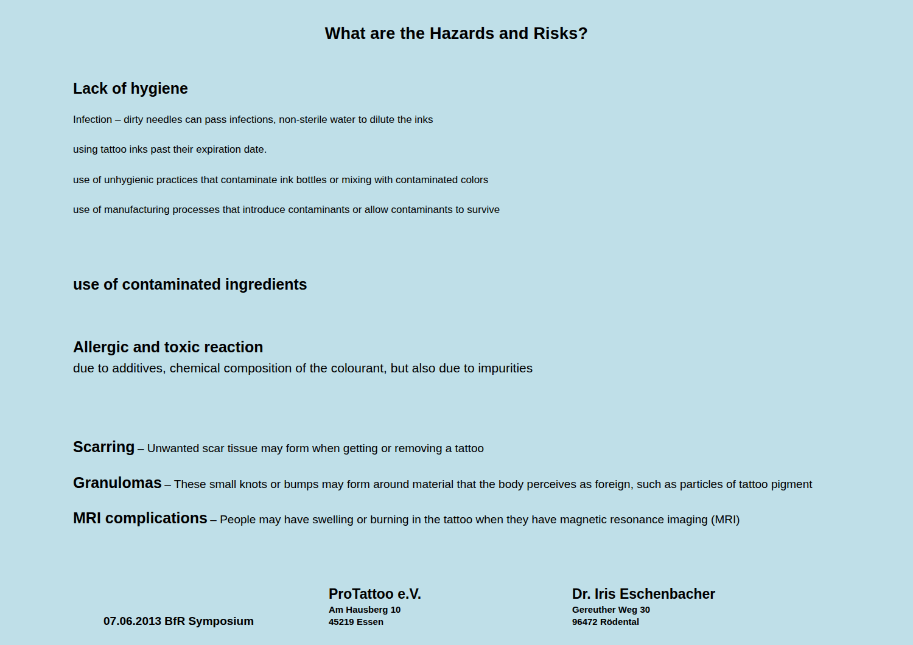What are the Hazards and Risks?
Lack of hygiene
Infection – dirty needles can pass infections, non-sterile water to dilute the inks
using tattoo inks past their expiration date.
use of unhygienic practices that contaminate ink bottles or mixing with contaminated colors
use of manufacturing processes that introduce contaminants or allow contaminants to survive
use of contaminated ingredients
Allergic and toxic reaction
due to additives, chemical composition of the colourant, but also due to impurities
Scarring – Unwanted scar tissue may form when getting or removing a tattoo
Granulomas – These small knots or bumps may form around material that the body perceives as foreign, such as particles of tattoo pigment
MRI complications – People may have swelling or burning in the tattoo when they have magnetic resonance imaging (MRI)
07.06.2013 BfR Symposium
ProTattoo e.V.
Am Hausberg 10
45219 Essen
Dr. Iris Eschenbacher
Gereuther Weg 30
96472 Rödental